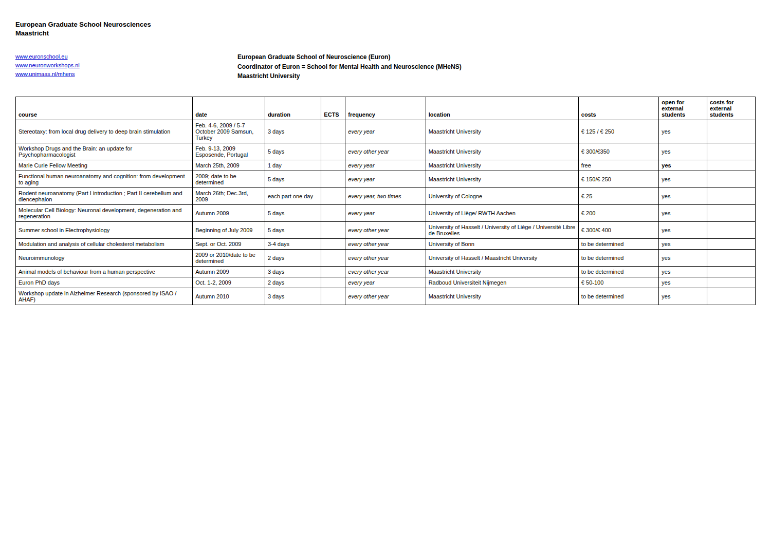European Graduate School Neurosciences
Maastricht
www.euronschool.eu www.neuronworkshops.nl www.unimaas.nl/mhens
European Graduate School of Neuroscience (Euron)
Coordinator of Euron = School for Mental Health and Neuroscience (MHeNS)
Maastricht University
| course | date | duration | ECTS | frequency | location | costs | open for external students | costs for external students |
| --- | --- | --- | --- | --- | --- | --- | --- | --- |
| Stereotaxy: from local drug delivery to deep brain stimulation | Feb. 4-6, 2009 / 5-7 October 2009 Samsun, Turkey | 3 days | | every year | Maastricht University | € 125 / € 250 | yes | |
| Workshop Drugs and the Brain: an update for Psychopharmacologist | Feb. 9-13, 2009 Esposende, Portugal | 5 days | | every other year | Maastricht University | € 300/€350 | yes | |
| Marie Curie Fellow Meeting | March 25th, 2009 | 1 day | | every year | Maastricht University | free | yes | |
| Functional human neuroanatomy and cognition: from development to aging | 2009; date to be determined | 5 days | | every year | Maastricht University | € 150/€ 250 | yes | |
| Rodent neuroanatomy (Part I introduction ; Part II cerebellum and diencephalon | March 26th; Dec.3rd, 2009 | each part one day | | every year, two times | University of Cologne | € 25 | yes | |
| Molecular Cell Biology: Neuronal development, degeneration and regeneration | Autumn 2009 | 5 days | | every year | University of Liège/ RWTH Aachen | € 200 | yes | |
| Summer school in Electrophysiology | Beginning of July 2009 | 5 days | | every other year | University of Hasselt / University of Liège / Université Libre de Bruxelles | € 300/€ 400 | yes | |
| Modulation and analysis of cellular cholesterol metabolism | Sept. or Oct. 2009 | 3-4 days | | every other year | University of Bonn | to be determined | yes | |
| Neuroimmunology | 2009 or 2010/date to be determined | 2 days | | every other year | University of Hasselt / Maastricht University | to be determined | yes | |
| Animal models of behaviour from a human perspective | Autumn 2009 | 3 days | | every other year | Maastricht University | to be determined | yes | |
| Euron PhD days | Oct. 1-2, 2009 | 2 days | | every year | Radboud Universiteit Nijmegen | € 50-100 | yes | |
| Workshop update in Alzheimer Research (sponsored by ISAO / AHAF) | Autumn 2010 | 3 days | | every other year | Maastricht University | to be determined | yes | |